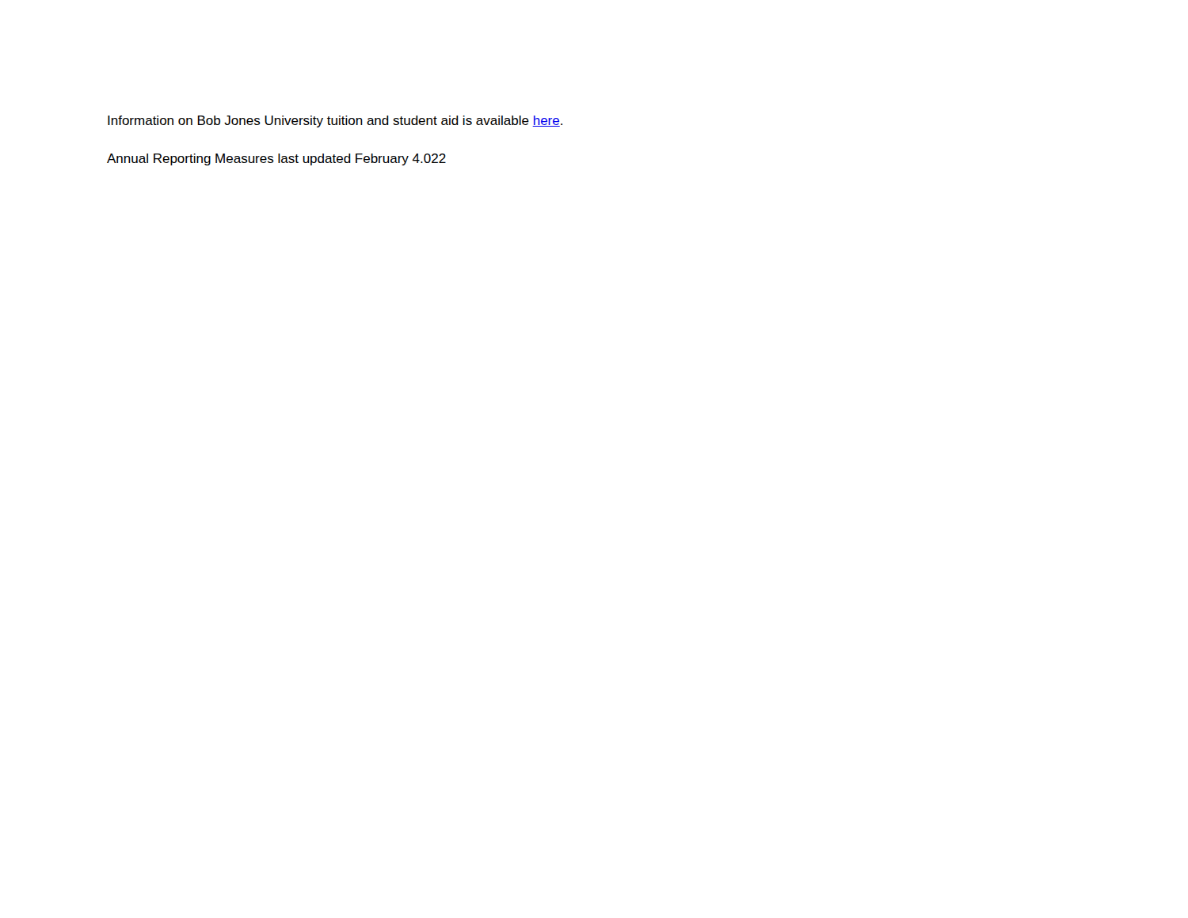Information on Bob Jones University tuition and student aid is available here.
Annual Reporting Measures last updated February 4.022